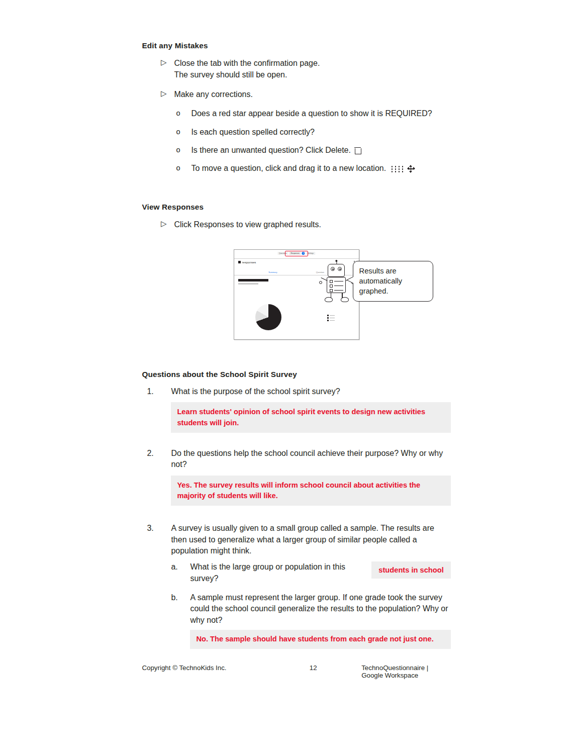Edit any Mistakes
▷
Close the tab with the confirmation page.
The survey should still be open.
▷
Make any corrections.
o Does a red star appear beside a question to show it is REQUIRED?
o Is each question spelled correctly?
o Is there an unwanted question? Click Delete.
o To move a question, click and drag it to a new location.
View Responses
▷
Click Responses to view graphed results.
Questions Responses 1 Settings
responses
Summary Question
Results are automatically graphed.
Questions about the School Spirit Survey
1.
What is the purpose of the school spirit survey?
Learn students' opinion of school spirit events to design new activities students will join.
2.
Do the questions help the school council achieve their purpose? Why or why not?
Yes. The survey results will inform school council about activities the majority of students will like.
3.
A survey is usually given to a small group called a sample. The results are then used to generalize what a larger group of similar people called a population might think.
a.
What is the large group or population in this survey?
students in school
b.
A sample must represent the larger group. If one grade took the survey could the school council generalize the results to the population? Why or why not?
No. The sample should have students from each grade not just one.
Copyright © TechnoKids Inc.
12
TechnoQuestionnaire | Google Workspace